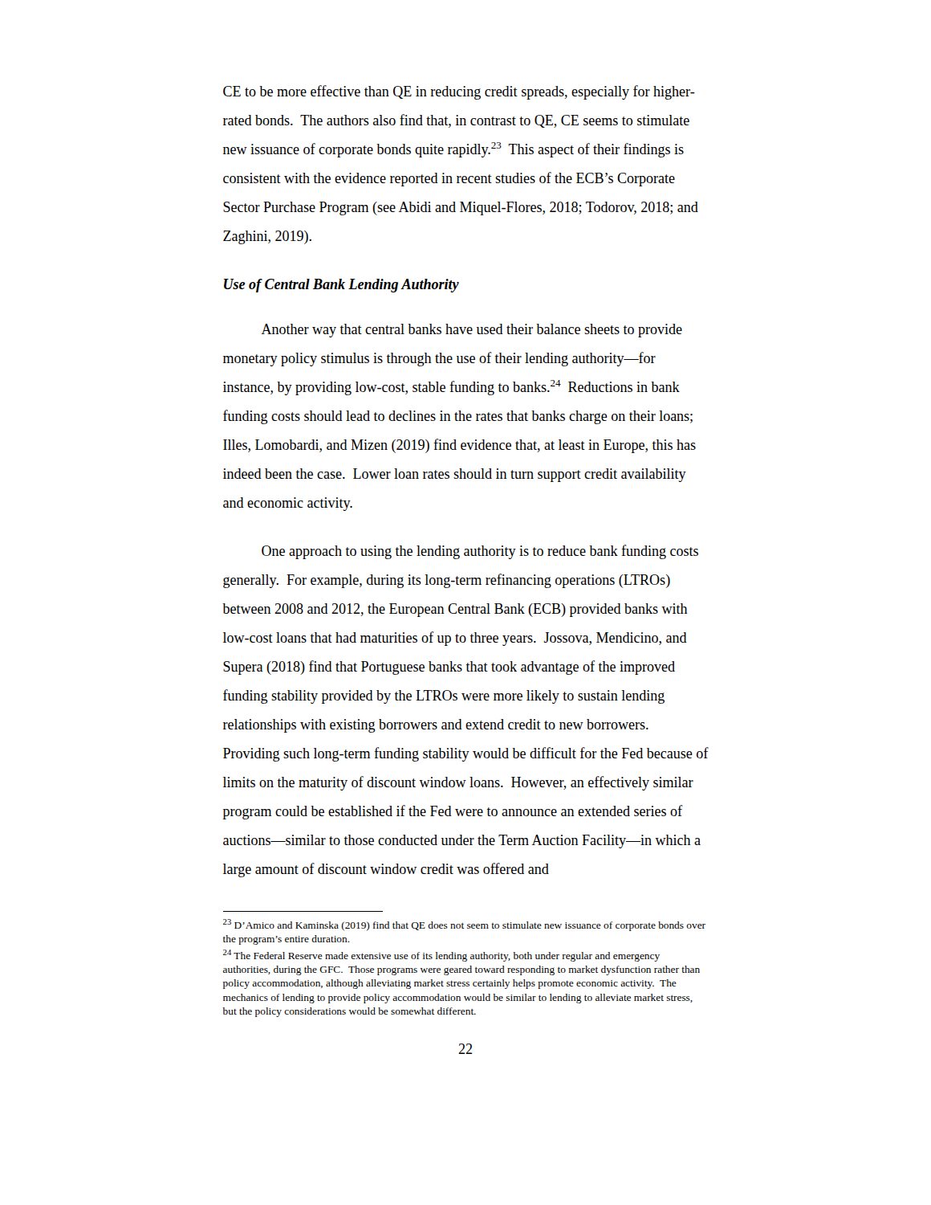CE to be more effective than QE in reducing credit spreads, especially for higher-rated bonds. The authors also find that, in contrast to QE, CE seems to stimulate new issuance of corporate bonds quite rapidly.23 This aspect of their findings is consistent with the evidence reported in recent studies of the ECB’s Corporate Sector Purchase Program (see Abidi and Miquel-Flores, 2018; Todorov, 2018; and Zaghini, 2019).
Use of Central Bank Lending Authority
Another way that central banks have used their balance sheets to provide monetary policy stimulus is through the use of their lending authority—for instance, by providing low-cost, stable funding to banks.24 Reductions in bank funding costs should lead to declines in the rates that banks charge on their loans; Illes, Lomobardi, and Mizen (2019) find evidence that, at least in Europe, this has indeed been the case. Lower loan rates should in turn support credit availability and economic activity.
One approach to using the lending authority is to reduce bank funding costs generally. For example, during its long-term refinancing operations (LTROs) between 2008 and 2012, the European Central Bank (ECB) provided banks with low-cost loans that had maturities of up to three years. Jossova, Mendicino, and Supera (2018) find that Portuguese banks that took advantage of the improved funding stability provided by the LTROs were more likely to sustain lending relationships with existing borrowers and extend credit to new borrowers. Providing such long-term funding stability would be difficult for the Fed because of limits on the maturity of discount window loans. However, an effectively similar program could be established if the Fed were to announce an extended series of auctions—similar to those conducted under the Term Auction Facility—in which a large amount of discount window credit was offered and
23 D’Amico and Kaminska (2019) find that QE does not seem to stimulate new issuance of corporate bonds over the program’s entire duration.
24 The Federal Reserve made extensive use of its lending authority, both under regular and emergency authorities, during the GFC. Those programs were geared toward responding to market dysfunction rather than policy accommodation, although alleviating market stress certainly helps promote economic activity. The mechanics of lending to provide policy accommodation would be similar to lending to alleviate market stress, but the policy considerations would be somewhat different.
22